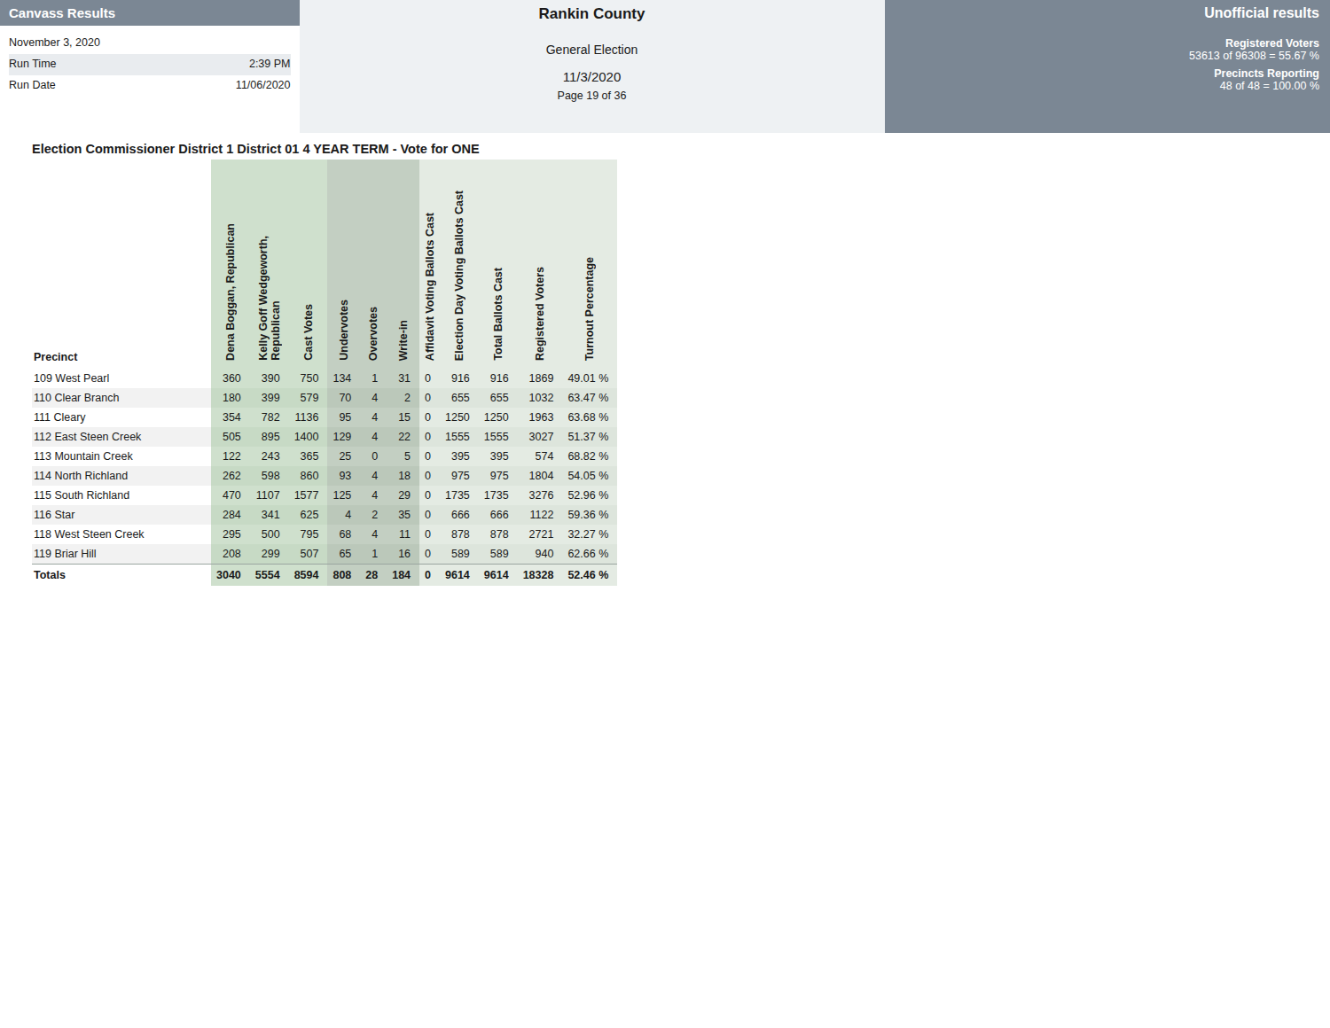Canvass Results
November 3, 2020
Run Time 2:39 PM
Run Date 11/06/2020
Rankin County
General Election
11/3/2020
Page 19 of 36
Unofficial results
Registered Voters
53613 of 96308 = 55.67 %
Precincts Reporting
48 of 48 = 100.00 %
Election Commissioner District 1 District 01 4 YEAR TERM - Vote for ONE
| Precinct | Dena Boggan, Republican | Kelly Goff Wedgeworth, Republican | Cast Votes | Undervotes | Overvotes | Write-in | Affidavit Voting Ballots Cast | Election Day Voting Ballots Cast | Total Ballots Cast | Registered Voters | Turnout Percentage |
| --- | --- | --- | --- | --- | --- | --- | --- | --- | --- | --- | --- |
| 109 West Pearl | 360 | 390 | 750 | 134 | 1 | 31 | 0 | 916 | 916 | 1869 | 49.01 % |
| 110 Clear Branch | 180 | 399 | 579 | 70 | 4 | 2 | 0 | 655 | 655 | 1032 | 63.47 % |
| 111 Cleary | 354 | 782 | 1136 | 95 | 4 | 15 | 0 | 1250 | 1250 | 1963 | 63.68 % |
| 112 East Steen Creek | 505 | 895 | 1400 | 129 | 4 | 22 | 0 | 1555 | 1555 | 3027 | 51.37 % |
| 113 Mountain Creek | 122 | 243 | 365 | 25 | 0 | 5 | 0 | 395 | 395 | 574 | 68.82 % |
| 114 North Richland | 262 | 598 | 860 | 93 | 4 | 18 | 0 | 975 | 975 | 1804 | 54.05 % |
| 115 South Richland | 470 | 1107 | 1577 | 125 | 4 | 29 | 0 | 1735 | 1735 | 3276 | 52.96 % |
| 116 Star | 284 | 341 | 625 | 4 | 2 | 35 | 0 | 666 | 666 | 1122 | 59.36 % |
| 118 West Steen Creek | 295 | 500 | 795 | 68 | 4 | 11 | 0 | 878 | 878 | 2721 | 32.27 % |
| 119 Briar Hill | 208 | 299 | 507 | 65 | 1 | 16 | 0 | 589 | 589 | 940 | 62.66 % |
| Totals | 3040 | 5554 | 8594 | 808 | 28 | 184 | 0 | 9614 | 9614 | 18328 | 52.46 % |